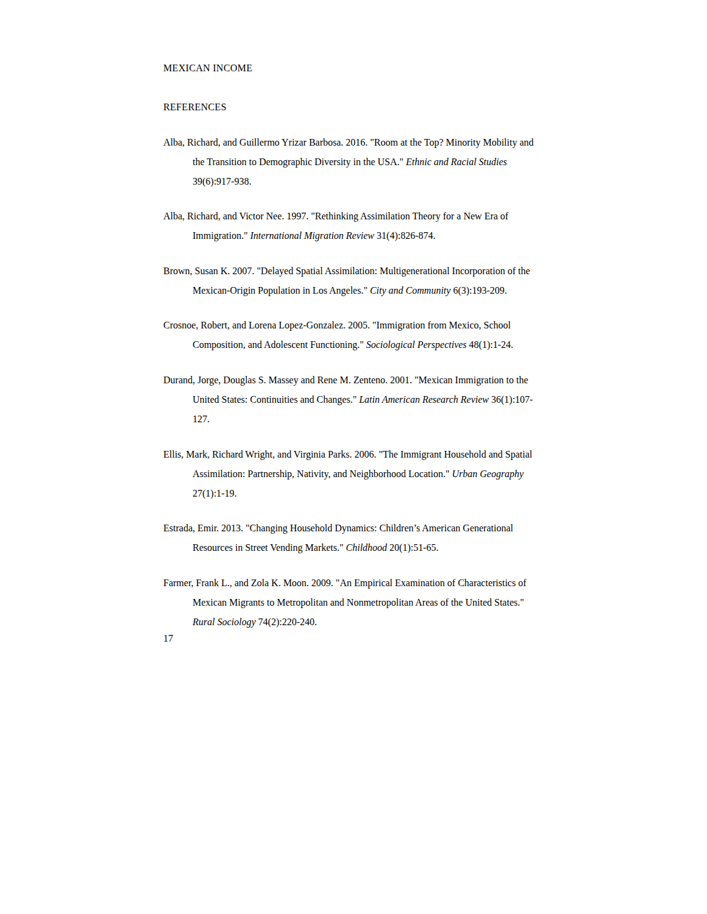MEXICAN INCOME
REFERENCES
Alba, Richard, and Guillermo Yrizar Barbosa. 2016. "Room at the Top? Minority Mobility and the Transition to Demographic Diversity in the USA." Ethnic and Racial Studies 39(6):917-938.
Alba, Richard, and Victor Nee. 1997. "Rethinking Assimilation Theory for a New Era of Immigration." International Migration Review 31(4):826-874.
Brown, Susan K. 2007. "Delayed Spatial Assimilation: Multigenerational Incorporation of the Mexican-Origin Population in Los Angeles." City and Community 6(3):193-209.
Crosnoe, Robert, and Lorena Lopez-Gonzalez. 2005. "Immigration from Mexico, School Composition, and Adolescent Functioning." Sociological Perspectives 48(1):1-24.
Durand, Jorge, Douglas S. Massey and Rene M. Zenteno. 2001. "Mexican Immigration to the United States: Continuities and Changes." Latin American Research Review 36(1):107-127.
Ellis, Mark, Richard Wright, and Virginia Parks. 2006. "The Immigrant Household and Spatial Assimilation: Partnership, Nativity, and Neighborhood Location." Urban Geography 27(1):1-19.
Estrada, Emir. 2013. "Changing Household Dynamics: Children’s American Generational Resources in Street Vending Markets." Childhood 20(1):51-65.
Farmer, Frank L., and Zola K. Moon. 2009. "An Empirical Examination of Characteristics of Mexican Migrants to Metropolitan and Nonmetropolitan Areas of the United States." Rural Sociology 74(2):220-240.
17